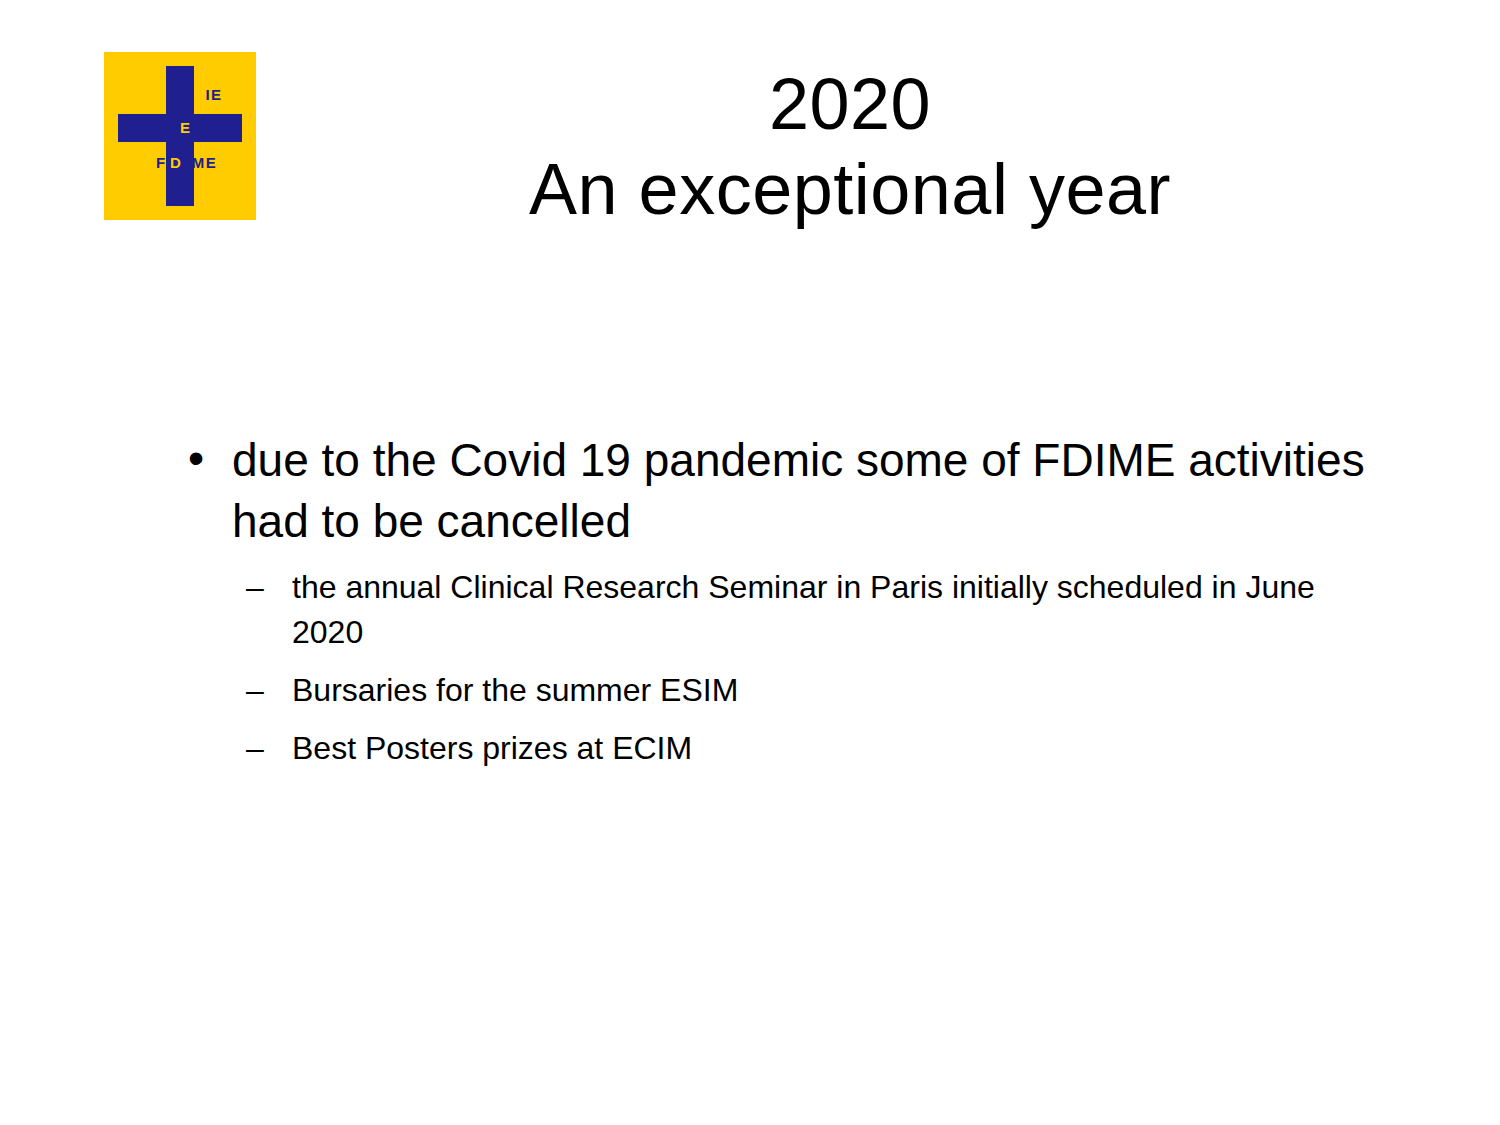FD IE SFIM E F D IME
2020
An exceptional year
due to the Covid 19 pandemic some of FDIME activities had to be cancelled
the annual Clinical Research Seminar in Paris initially scheduled in June 2020
Bursaries for the summer ESIM
Best Posters prizes at ECIM